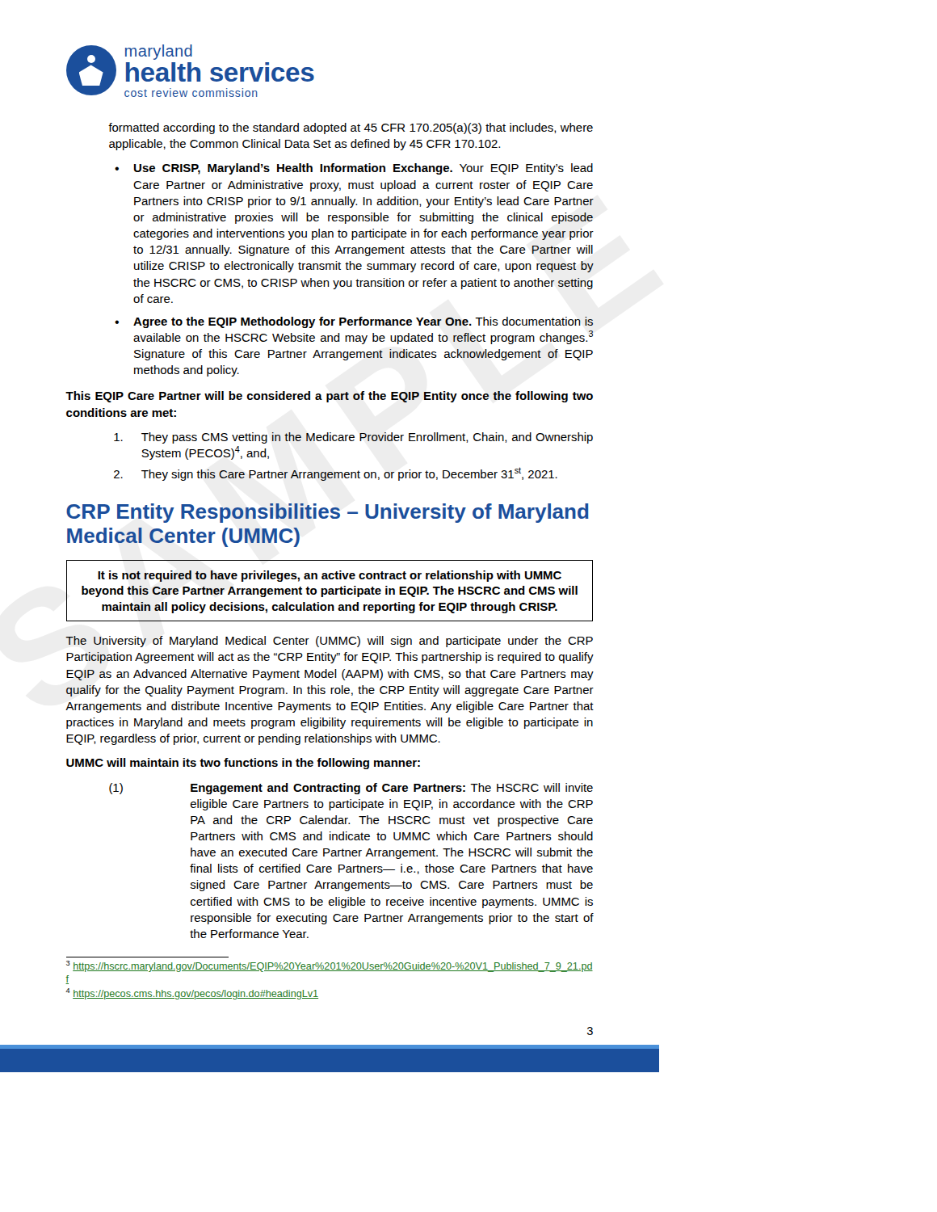SAMPLE
maryland
health services
cost review commission
formatted according to the standard adopted at 45 CFR 170.205(a)(3) that includes, where applicable, the Common Clinical Data Set as defined by 45 CFR 170.102.
Use CRISP, Maryland’s Health Information Exchange. Your EQIP Entity’s lead Care Partner or Administrative proxy, must upload a current roster of EQIP Care Partners into CRISP prior to 9/1 annually. In addition, your Entity’s lead Care Partner or administrative proxies will be responsible for submitting the clinical episode categories and interventions you plan to participate in for each performance year prior to 12/31 annually. Signature of this Arrangement attests that the Care Partner will utilize CRISP to electronically transmit the summary record of care, upon request by the HSCRC or CMS, to CRISP when you transition or refer a patient to another setting of care.
Agree to the EQIP Methodology for Performance Year One. This documentation is available on the HSCRC Website and may be updated to reflect program changes.3 Signature of this Care Partner Arrangement indicates acknowledgement of EQIP methods and policy.
This EQIP Care Partner will be considered a part of the EQIP Entity once the following two conditions are met:
They pass CMS vetting in the Medicare Provider Enrollment, Chain, and Ownership System (PECOS)4, and,
They sign this Care Partner Arrangement on, or prior to, December 31st, 2021.
CRP Entity Responsibilities – University of Maryland Medical Center (UMMC)
It is not required to have privileges, an active contract or relationship with UMMC beyond this Care Partner Arrangement to participate in EQIP. The HSCRC and CMS will maintain all policy decisions, calculation and reporting for EQIP through CRISP.
The University of Maryland Medical Center (UMMC) will sign and participate under the CRP Participation Agreement will act as the “CRP Entity” for EQIP. This partnership is required to qualify EQIP as an Advanced Alternative Payment Model (AAPM) with CMS, so that Care Partners may qualify for the Quality Payment Program. In this role, the CRP Entity will aggregate Care Partner Arrangements and distribute Incentive Payments to EQIP Entities. Any eligible Care Partner that practices in Maryland and meets program eligibility requirements will be eligible to participate in EQIP, regardless of prior, current or pending relationships with UMMC.
UMMC will maintain its two functions in the following manner:
(1) Engagement and Contracting of Care Partners: The HSCRC will invite eligible Care Partners to participate in EQIP, in accordance with the CRP PA and the CRP Calendar. The HSCRC must vet prospective Care Partners with CMS and indicate to UMMC which Care Partners should have an executed Care Partner Arrangement. The HSCRC will submit the final lists of certified Care Partners— i.e., those Care Partners that have signed Care Partner Arrangements—to CMS. Care Partners must be certified with CMS to be eligible to receive incentive payments. UMMC is responsible for executing Care Partner Arrangements prior to the start of the Performance Year.
3 https://hscrc.maryland.gov/Documents/EQIP%20Year%201%20User%20Guide%20-%20V1_Published_7_9_21.pdf
4 https://pecos.cms.hhs.gov/pecos/login.do#headingLv1
3